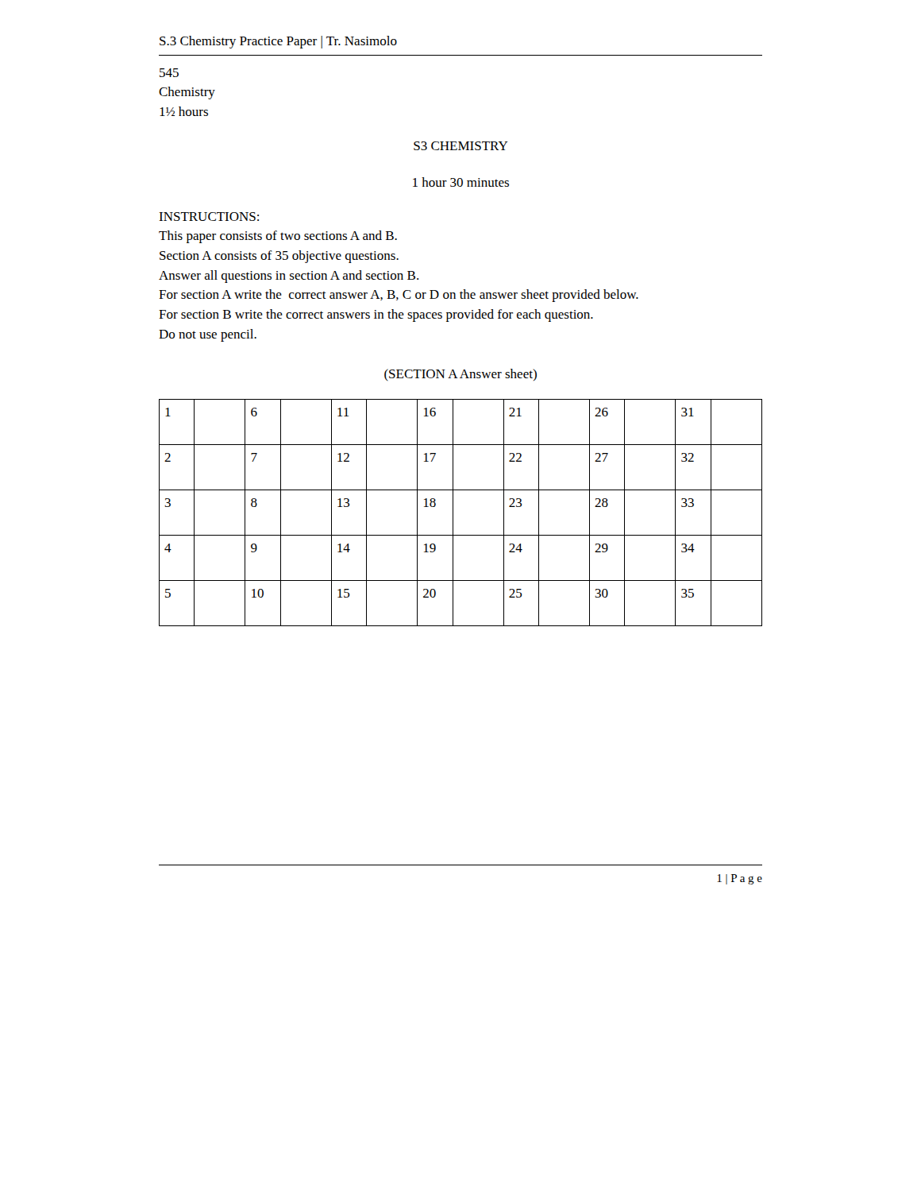S.3 Chemistry Practice Paper | Tr. Nasimolo
545
Chemistry
1½ hours
S3 CHEMISTRY
1 hour 30 minutes
INSTRUCTIONS:
This paper consists of two sections A and B.
Section A consists of 35 objective questions.
Answer all questions in section A and section B.
For section A write the correct answer A, B, C or D on the answer sheet provided below.
For section B write the correct answers in the spaces provided for each question.
Do not use pencil.
(SECTION A Answer sheet)
| 1 | | 6 | | 11 | | 16 | | 21 | | 26 | | 31 | |
| 2 | | 7 | | 12 | | 17 | | 22 | | 27 | | 32 | |
| 3 | | 8 | | 13 | | 18 | | 23 | | 28 | | 33 | |
| 4 | | 9 | | 14 | | 19 | | 24 | | 29 | | 34 | |
| 5 | | 10 | | 15 | | 20 | | 25 | | 30 | | 35 | |
1 | P a g e